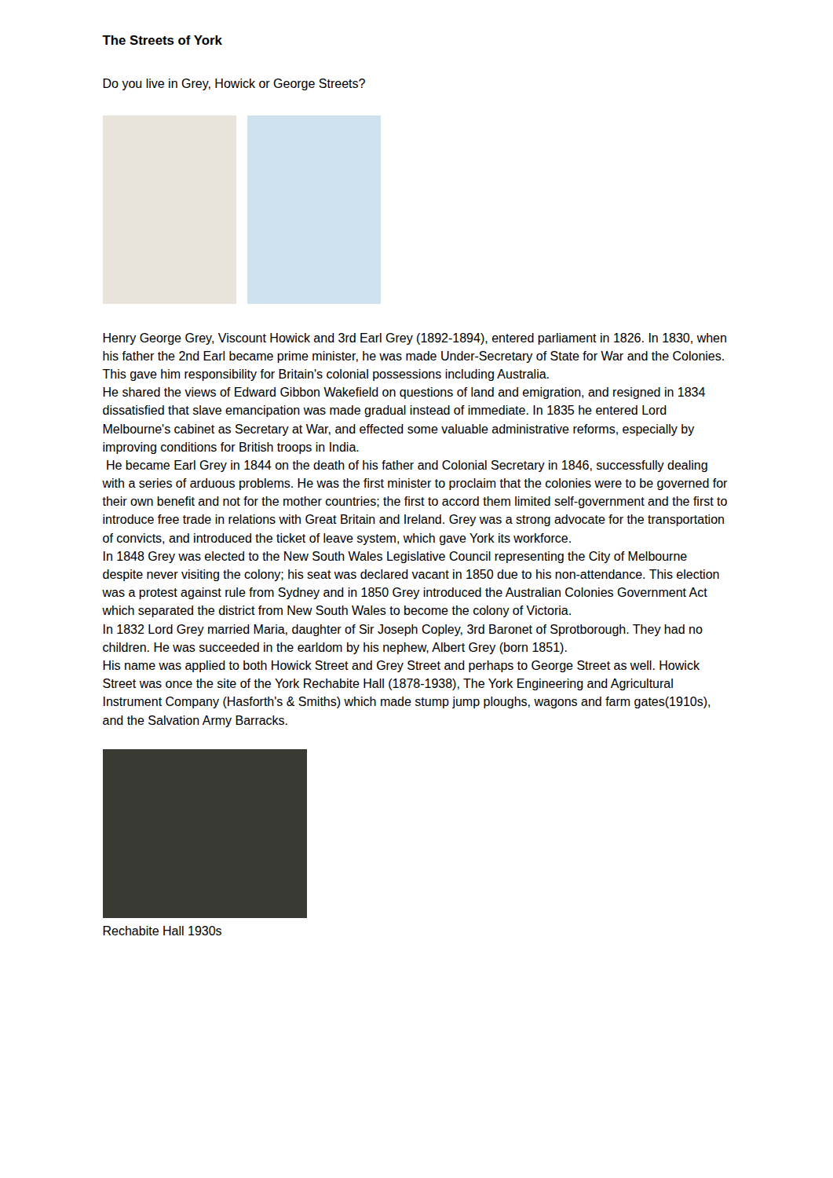The Streets of York
Do you live in Grey, Howick or George Streets?
Henry George Grey, Viscount Howick and 3rd Earl Grey (1892-1894), entered parliament in 1826. In 1830, when his father the 2nd Earl became prime minister, he was made Under-Secretary of State for War and the Colonies. This gave him responsibility for Britain's colonial possessions including Australia.
He shared the views of Edward Gibbon Wakefield on questions of land and emigration, and resigned in 1834 dissatisfied that slave emancipation was made gradual instead of immediate. In 1835 he entered Lord Melbourne's cabinet as Secretary at War, and effected some valuable administrative reforms, especially by improving conditions for British troops in India.
He became Earl Grey in 1844 on the death of his father and Colonial Secretary in 1846, successfully dealing with a series of arduous problems. He was the first minister to proclaim that the colonies were to be governed for their own benefit and not for the mother countries; the first to accord them limited self-government and the first to introduce free trade in relations with Great Britain and Ireland. Grey was a strong advocate for the transportation of convicts, and introduced the ticket of leave system, which gave York its workforce.
In 1848 Grey was elected to the New South Wales Legislative Council representing the City of Melbourne despite never visiting the colony; his seat was declared vacant in 1850 due to his non-attendance. This election was a protest against rule from Sydney and in 1850 Grey introduced the Australian Colonies Government Act which separated the district from New South Wales to become the colony of Victoria.
In 1832 Lord Grey married Maria, daughter of Sir Joseph Copley, 3rd Baronet of Sprotborough. They had no children. He was succeeded in the earldom by his nephew, Albert Grey (born 1851).
His name was applied to both Howick Street and Grey Street and perhaps to George Street as well. Howick Street was once the site of the York Rechabite Hall (1878-1938), The York Engineering and Agricultural Instrument Company (Hasforth's & Smiths) which made stump jump ploughs, wagons and farm gates(1910s), and the Salvation Army Barracks.
Rechabite Hall 1930s